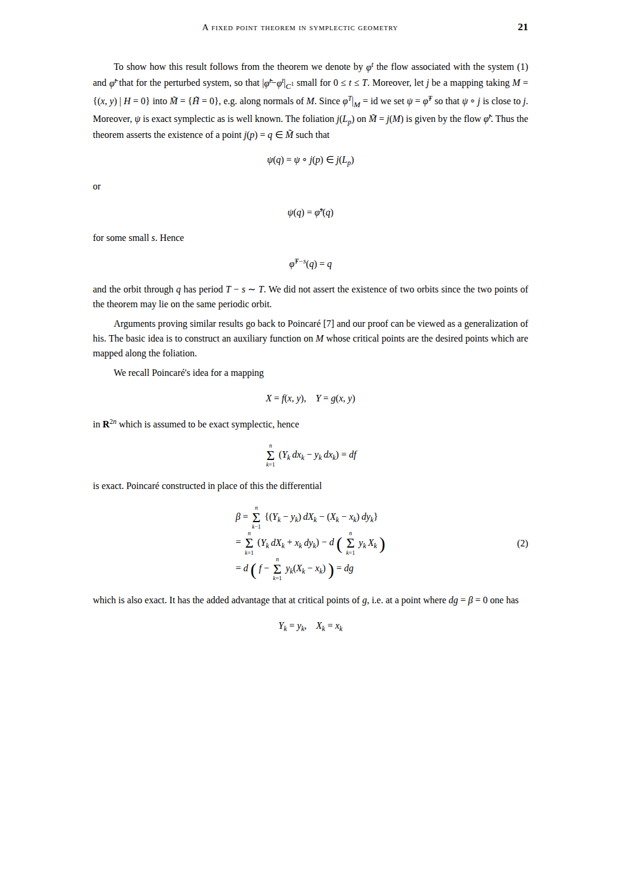A fixed point theorem in symplectic geometry
21
To show how this result follows from the theorem we denote by φt the flow associated with the system (1) and φ̃t that for the perturbed system, so that |φ̃t−φt|C 1 small for 0 ≤ t ≤ T. Moreover, let j be a mapping taking M = {(x, y) | H = 0} into M̃ = {H̃ = 0}, e.g. along normals of M. Since φT|M = id we set ψ = φ̃T so that ψ ∘ j is close to j. Moreover, ψ is exact symplectic as is well known. The foliation j(Lp) on M̃ = j(M) is given by the flow φ̃t. Thus the theorem asserts the existence of a point j(p) = q ∈ M̃ such that
ψ(q) = ψ ∘ j(p) ∈ j(Lp)
or
ψ(q) = φ̃s(q)
for some small s. Hence
φ̃T−s(q) = q
and the orbit through q has period T − s ∼ T. We did not assert the existence of two orbits since the two points of the theorem may lie on the same periodic orbit.
Arguments proving similar results go back to Poincaré [7] and our proof can be viewed as a generalization of his. The basic idea is to construct an auxiliary function on M whose critical points are the desired points which are mapped along the foliation.
We recall Poincaré's idea for a mapping
X = f(x, y), Y = g(x, y)
in R 2n which is assumed to be exact symplectic, hence
nΣk=1 (Yk dxk − yk dxk) = df
is exact. Poincaré constructed in place of this the differential
β = nΣk−1 {(Yk − yk) dXk − (Xk − xk) dyk}
= nΣk=1 (Yk dXk + xk dyk) − d ( nΣk=1 yk Xk )
= d ( f − nΣk=1 yk(Xk − xk) ) = dg
(2)
which is also exact. It has the added advantage that at critical points of g, i.e. at a point where dg = β = 0 one has
Yk = yk, Xk = xk